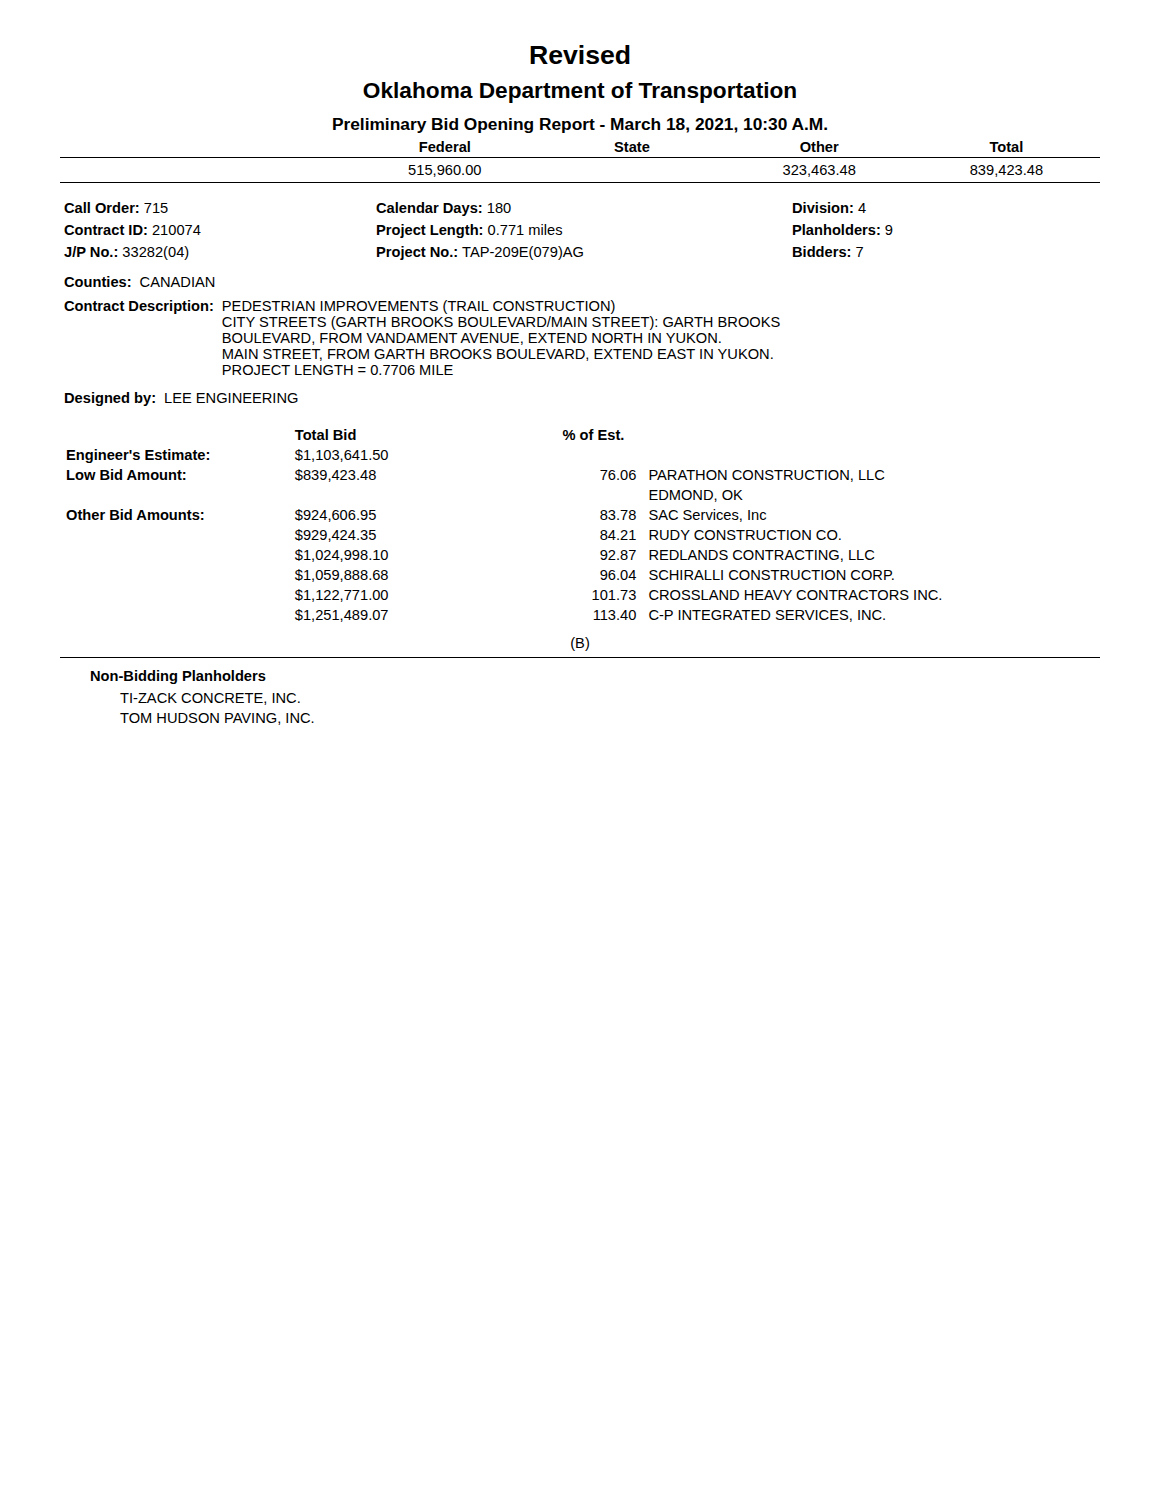Revised
Oklahoma Department of Transportation
Preliminary Bid Opening Report - March 18, 2021, 10:30 A.M.
| | Federal | State | Other | Total |
| --- | --- | --- | --- | --- |
| | 515,960.00 | | 323,463.48 | 839,423.48 |
| Call Order: 715 | Calendar Days: 180 | Division: 4 |
| Contract ID: 210074 | Project Length: 0.771 miles | Planholders: 9 |
| J/P No.: 33282(04) | Project No.: TAP-209E(079)AG | Bidders: 7 |
| Counties: | CANADIAN |
| Contract Description: | PEDESTRIAN IMPROVEMENTS (TRAIL CONSTRUCTION) CITY STREETS (GARTH BROOKS BOULEVARD/MAIN STREET): GARTH BROOKS BOULEVARD, FROM VANDAMENT AVENUE, EXTEND NORTH IN YUKON. MAIN STREET, FROM GARTH BROOKS BOULEVARD, EXTEND EAST IN YUKON. PROJECT LENGTH = 0.7706 MILE |
| Designed by: | LEE ENGINEERING |
| | Total Bid | % of Est. | |
| --- | --- | --- | --- |
| Engineer's Estimate: | $1,103,641.50 | | |
| Low Bid Amount: | $839,423.48 | 76.06 | PARATHON CONSTRUCTION, LLC |
| | | | EDMOND, OK |
| Other Bid Amounts: | $924,606.95 | 83.78 | SAC Services, Inc |
| | $929,424.35 | 84.21 | RUDY CONSTRUCTION CO. |
| | $1,024,998.10 | 92.87 | REDLANDS CONTRACTING, LLC |
| | $1,059,888.68 | 96.04 | SCHIRALLI CONSTRUCTION CORP. |
| | $1,122,771.00 | 101.73 | CROSSLAND HEAVY CONTRACTORS INC. |
| | $1,251,489.07 | 113.40 | C-P INTEGRATED SERVICES, INC. |
(B)
Non-Bidding Planholders
TI-ZACK CONCRETE, INC.
TOM HUDSON PAVING, INC.